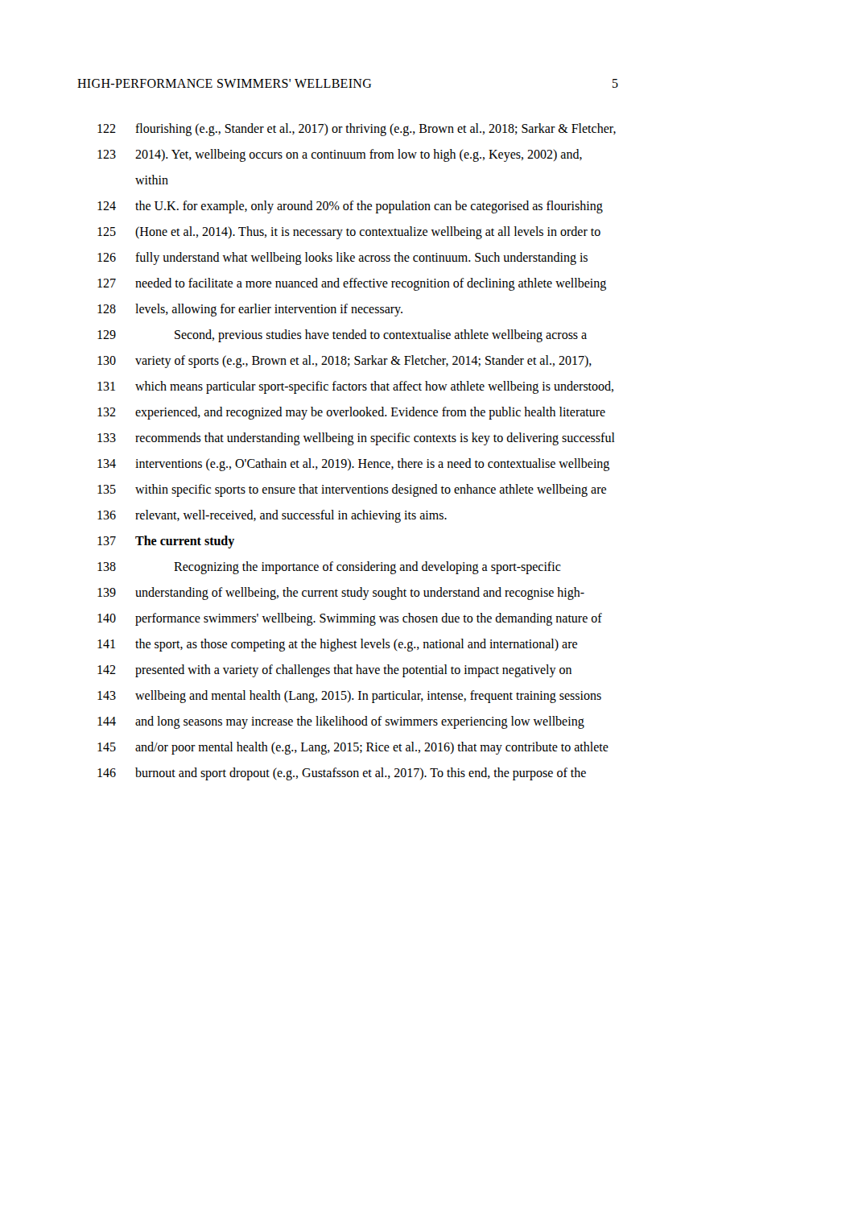High-Performance Swimmers' Wellbeing 5
flourishing (e.g., Stander et al., 2017) or thriving (e.g., Brown et al., 2018; Sarkar & Fletcher,
2014). Yet, wellbeing occurs on a continuum from low to high (e.g., Keyes, 2002) and, within
the U.K. for example, only around 20% of the population can be categorised as flourishing
(Hone et al., 2014). Thus, it is necessary to contextualize wellbeing at all levels in order to
fully understand what wellbeing looks like across the continuum. Such understanding is
needed to facilitate a more nuanced and effective recognition of declining athlete wellbeing
levels, allowing for earlier intervention if necessary.
Second, previous studies have tended to contextualise athlete wellbeing across a
variety of sports (e.g., Brown et al., 2018; Sarkar & Fletcher, 2014; Stander et al., 2017),
which means particular sport-specific factors that affect how athlete wellbeing is understood,
experienced, and recognized may be overlooked. Evidence from the public health literature
recommends that understanding wellbeing in specific contexts is key to delivering successful
interventions (e.g., O'Cathain et al., 2019). Hence, there is a need to contextualise wellbeing
within specific sports to ensure that interventions designed to enhance athlete wellbeing are
relevant, well-received, and successful in achieving its aims.
The current study
Recognizing the importance of considering and developing a sport-specific
understanding of wellbeing, the current study sought to understand and recognise high-
performance swimmers' wellbeing. Swimming was chosen due to the demanding nature of
the sport, as those competing at the highest levels (e.g., national and international) are
presented with a variety of challenges that have the potential to impact negatively on
wellbeing and mental health (Lang, 2015). In particular, intense, frequent training sessions
and long seasons may increase the likelihood of swimmers experiencing low wellbeing
and/or poor mental health (e.g., Lang, 2015; Rice et al., 2016) that may contribute to athlete
burnout and sport dropout (e.g., Gustafsson et al., 2017). To this end, the purpose of the